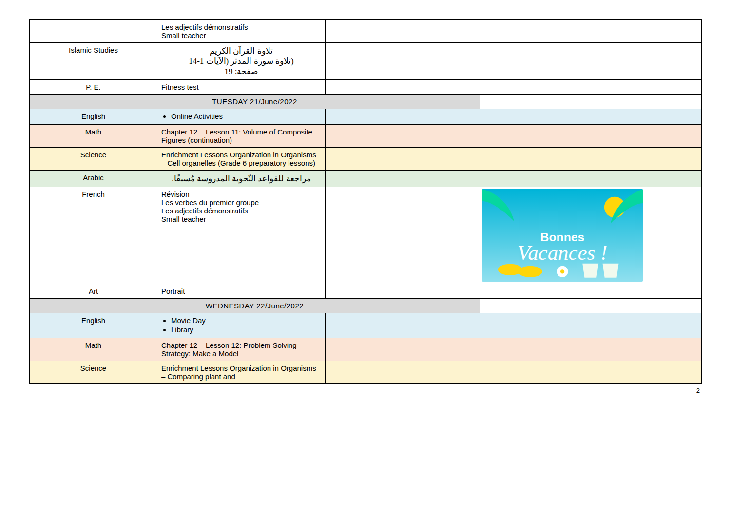| | Les adjectifs démonstratifs Small teacher | | |
| Islamic Studies | تلاوة القرآن الكريم (تلاوة سورة المدثر (الآيات 1-14 صفحة: 19 | | |
| P. E. | Fitness test | | |
| TUESDAY 21/June/2022 | |
| English | Online Activities | | |
| Math | Chapter 12 – Lesson 11: Volume of Composite Figures (continuation) | | |
| Science | Enrichment Lessons Organization in Organisms – Cell organelles (Grade 6 preparatory lessons) | | |
| Arabic | مراجعة للقواعد النّحوية المدروسة مُسبقًا. | | |
| French | Révision Les verbes du premier groupe Les adjectifs démonstratifs Small teacher | | |
| Art | Portrait | | |
| WEDNESDAY 22/June/2022 | |
| English | Movie Day Library | | |
| Math | Chapter 12 – Lesson 12: Problem Solving Strategy: Make a Model | | |
| Science | Enrichment Lessons Organization in Organisms – Comparing plant and | | |
2